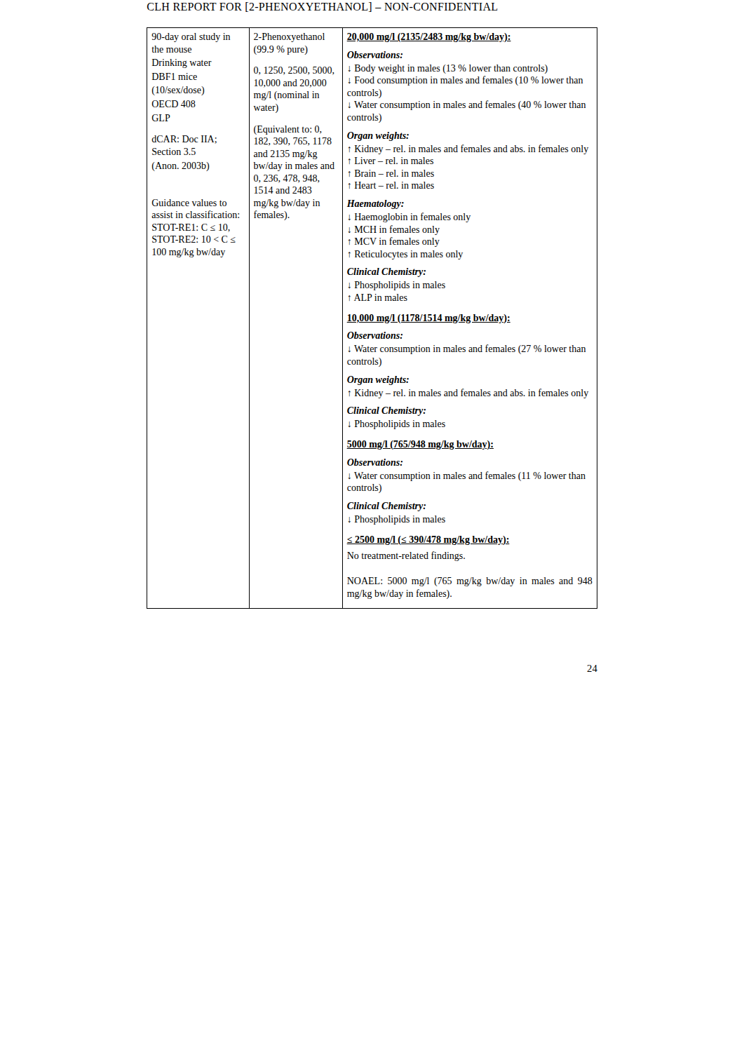CLH REPORT FOR [2-PHENOXYETHANOL] – NON-CONFIDENTIAL
| 90-day oral study in the mouse Drinking water DBF1 mice (10/sex/dose) OECD 408 GLP dCAR: Doc IIA; Section 3.5 (Anon. 2003b) Guidance values to assist in classification: STOT-RE1: C ≤ 10, STOT-RE2: 10 < C ≤ 100 mg/kg bw/day | 2-Phenoxyethanol (99.9 % pure) 0, 1250, 2500, 5000, 10,000 and 20,000 mg/l (nominal in water) (Equivalent to: 0, 182, 390, 765, 1178 and 2135 mg/kg bw/day in males and 0, 236, 478, 948, 1514 and 2483 mg/kg bw/day in females). | 20,000 mg/l (2135/2483 mg/kg bw/day): Observations: ↓ Body weight in males (13 % lower than controls) ↓ Food consumption in males and females (10 % lower than controls) ↓ Water consumption in males and females (40 % lower than controls) Organ weights: ↑ Kidney – rel. in males and females and abs. in females only ↑ Liver – rel. in males ↑ Brain – rel. in males ↑ Heart – rel. in males Haematology: ↓ Haemoglobin in females only ↓ MCH in females only ↑ MCV in females only ↑ Reticulocytes in males only Clinical Chemistry: ↓ Phospholipids in males ↑ ALP in males 10,000 mg/l (1178/1514 mg/kg bw/day): Observations: ↓ Water consumption in males and females (27 % lower than controls) Organ weights: ↑ Kidney – rel. in males and females and abs. in females only Clinical Chemistry: ↓ Phospholipids in males 5000 mg/l (765/948 mg/kg bw/day): Observations: ↓ Water consumption in males and females (11 % lower than controls) Clinical Chemistry: ↓ Phospholipids in males ≤ 2500 mg/l (≤ 390/478 mg/kg bw/day): No treatment-related findings. NOAEL: 5000 mg/l (765 mg/kg bw/day in males and 948 mg/kg bw/day in females). |
24